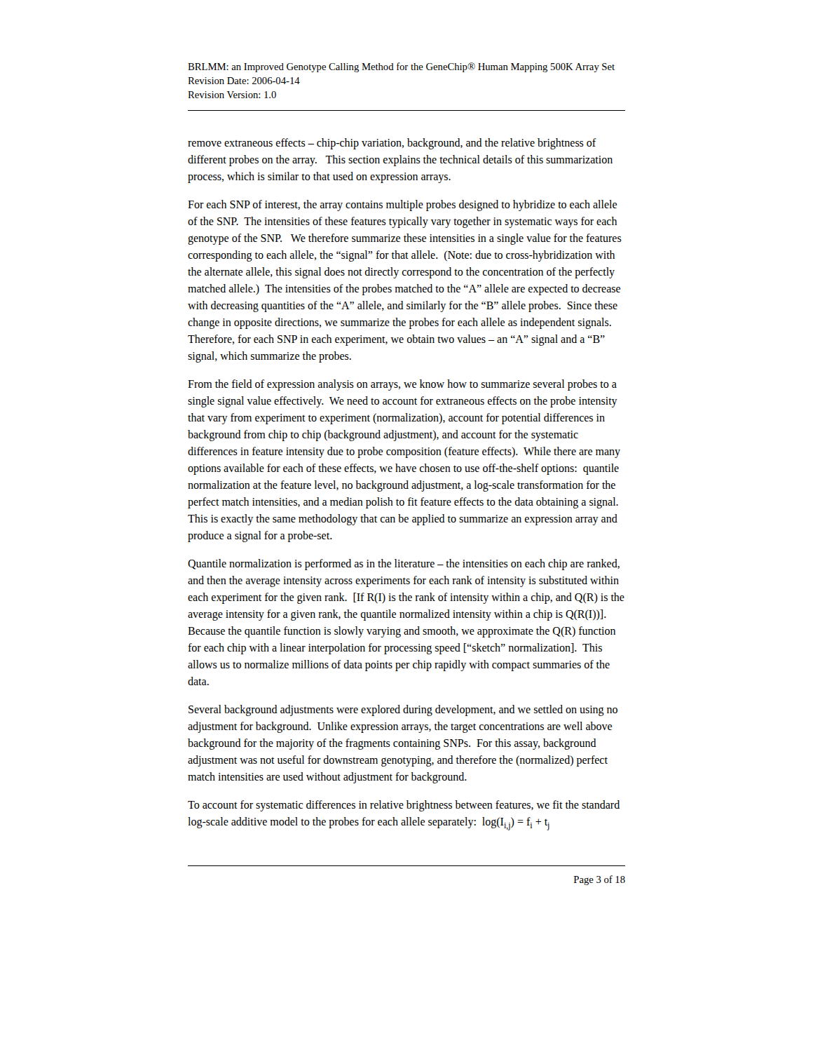BRLMM: an Improved Genotype Calling Method for the GeneChip® Human Mapping 500K Array Set
Revision Date: 2006-04-14
Revision Version: 1.0
remove extraneous effects – chip-chip variation, background, and the relative brightness of different probes on the array. This section explains the technical details of this summarization process, which is similar to that used on expression arrays.
For each SNP of interest, the array contains multiple probes designed to hybridize to each allele of the SNP. The intensities of these features typically vary together in systematic ways for each genotype of the SNP. We therefore summarize these intensities in a single value for the features corresponding to each allele, the “signal” for that allele. (Note: due to cross-hybridization with the alternate allele, this signal does not directly correspond to the concentration of the perfectly matched allele.) The intensities of the probes matched to the “A” allele are expected to decrease with decreasing quantities of the “A” allele, and similarly for the “B” allele probes. Since these change in opposite directions, we summarize the probes for each allele as independent signals. Therefore, for each SNP in each experiment, we obtain two values – an “A” signal and a “B” signal, which summarize the probes.
From the field of expression analysis on arrays, we know how to summarize several probes to a single signal value effectively. We need to account for extraneous effects on the probe intensity that vary from experiment to experiment (normalization), account for potential differences in background from chip to chip (background adjustment), and account for the systematic differences in feature intensity due to probe composition (feature effects). While there are many options available for each of these effects, we have chosen to use off-the-shelf options: quantile normalization at the feature level, no background adjustment, a log-scale transformation for the perfect match intensities, and a median polish to fit feature effects to the data obtaining a signal. This is exactly the same methodology that can be applied to summarize an expression array and produce a signal for a probe-set.
Quantile normalization is performed as in the literature – the intensities on each chip are ranked, and then the average intensity across experiments for each rank of intensity is substituted within each experiment for the given rank. [If R(I) is the rank of intensity within a chip, and Q(R) is the average intensity for a given rank, the quantile normalized intensity within a chip is Q(R(I))]. Because the quantile function is slowly varying and smooth, we approximate the Q(R) function for each chip with a linear interpolation for processing speed [“sketch” normalization]. This allows us to normalize millions of data points per chip rapidly with compact summaries of the data.
Several background adjustments were explored during development, and we settled on using no adjustment for background. Unlike expression arrays, the target concentrations are well above background for the majority of the fragments containing SNPs. For this assay, background adjustment was not useful for downstream genotyping, and therefore the (normalized) perfect match intensities are used without adjustment for background.
To account for systematic differences in relative brightness between features, we fit the standard log-scale additive model to the probes for each allele separately: log(Ii,j) = fi + tj
Page 3 of 18